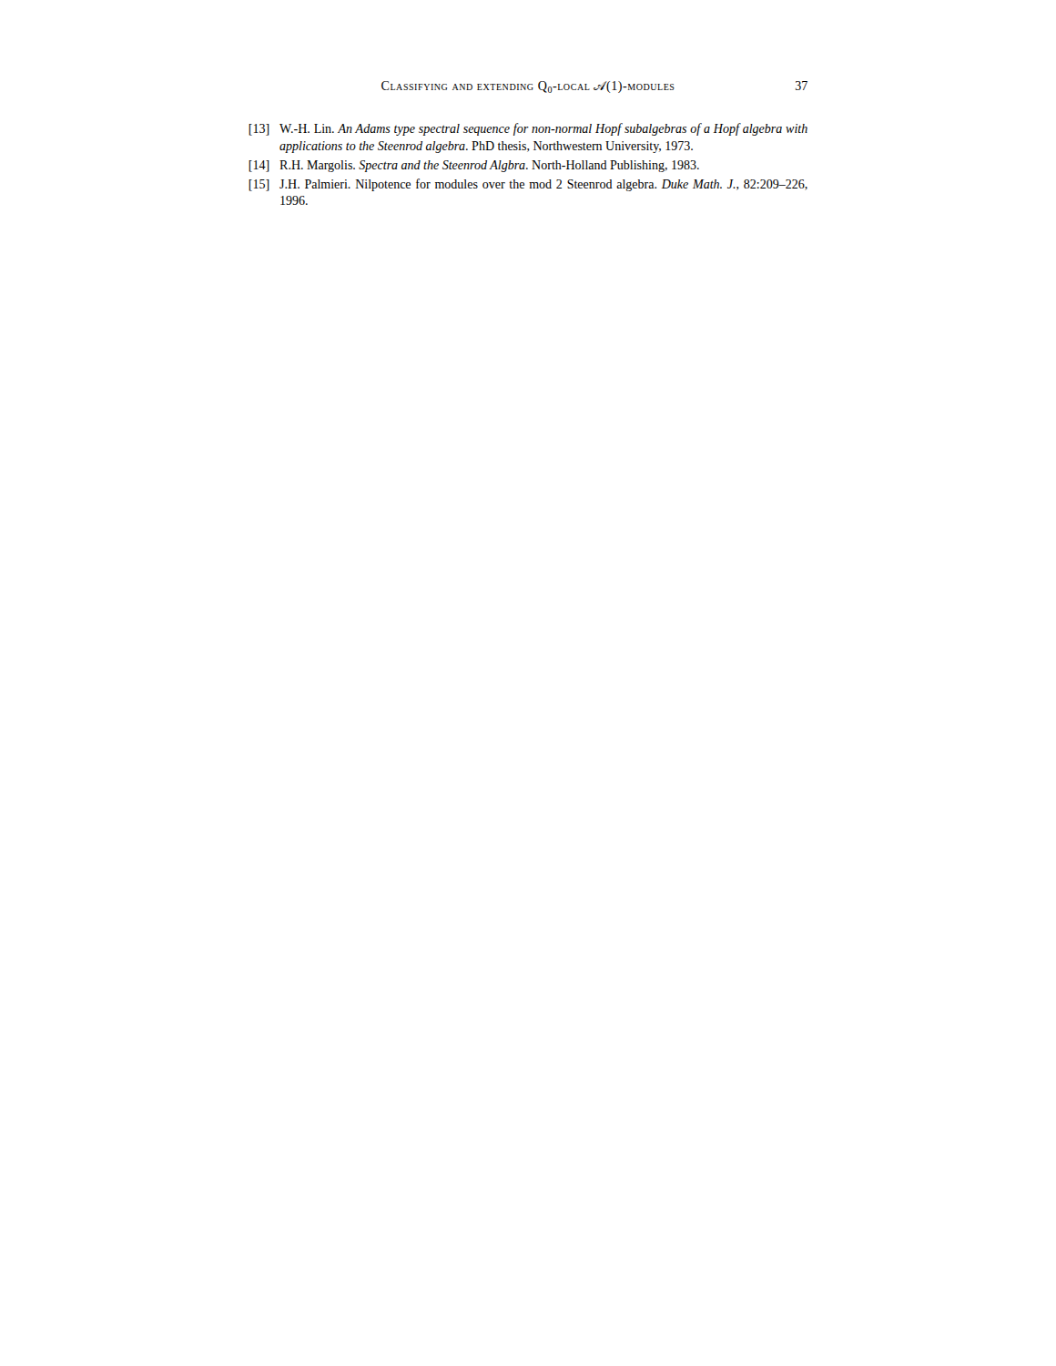Classifying and extending Q0-local 𝒜(1)-modules 37
[13] W.-H. Lin. An Adams type spectral sequence for non-normal Hopf subalgebras of a Hopf algebra with applications to the Steenrod algebra. PhD thesis, Northwestern University, 1973.
[14] R.H. Margolis. Spectra and the Steenrod Algbra. North-Holland Publishing, 1983.
[15] J.H. Palmieri. Nilpotence for modules over the mod 2 Steenrod algebra. Duke Math. J., 82:209–226, 1996.